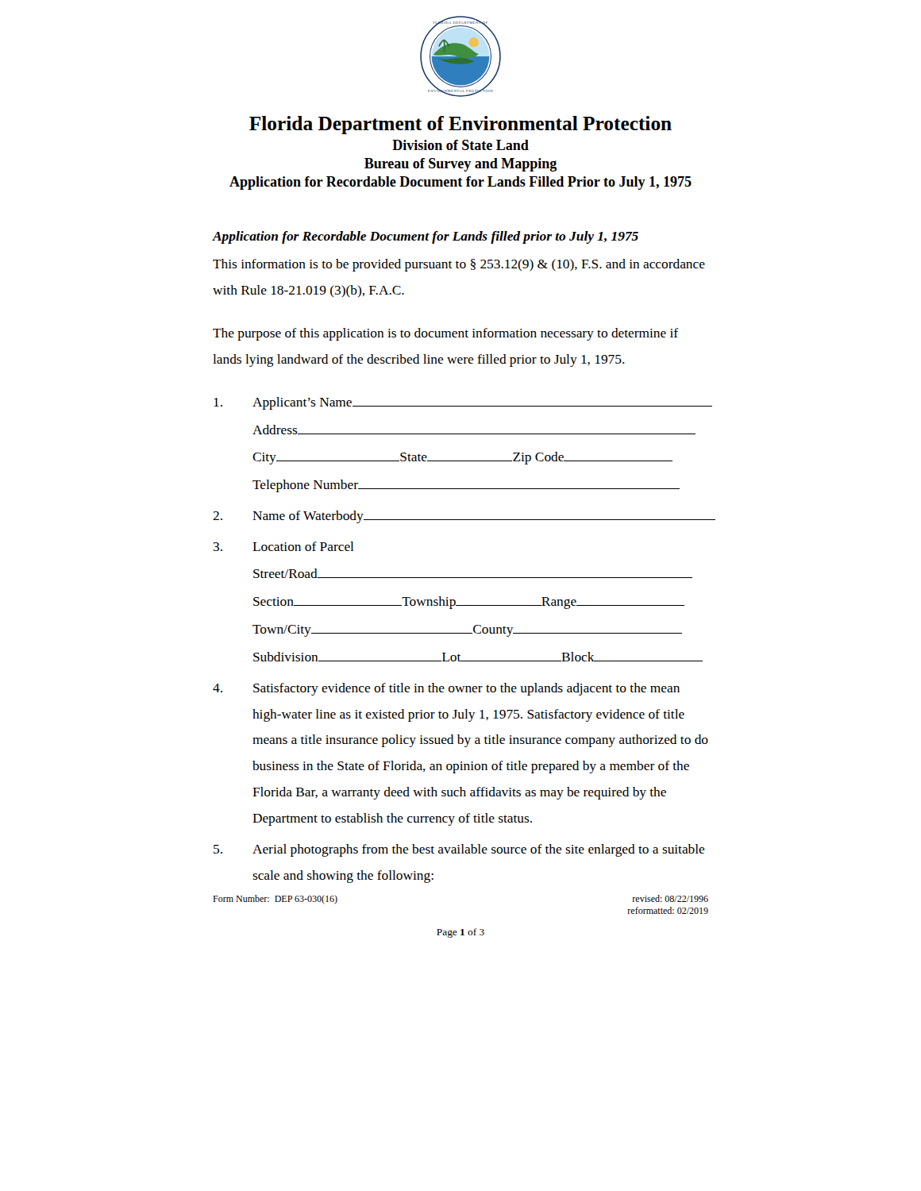FLORIDA DEPARTMENT OF ENVIRONMENTAL PROTECTION
Florida Department of Environmental Protection
Division of State Land
Bureau of Survey and Mapping
Application for Recordable Document for Lands Filled Prior to July 1, 1975
Application for Recordable Document for Lands filled prior to July 1, 1975
This information is to be provided pursuant to § 253.12(9) & (10), F.S. and in accordance with Rule 18-21.019 (3)(b), F.A.C.
The purpose of this application is to document information necessary to determine if lands lying landward of the described line were filled prior to July 1, 1975.
1. Applicant’s Name Address City State Zip Code Telephone Number
2. Name of Waterbody
3.
Location of Parcel
Street/Road Section Township Range Town/City County Subdivision Lot Block
4. Satisfactory evidence of title in the owner to the uplands adjacent to the mean high-water line as it existed prior to July 1, 1975. Satisfactory evidence of title means a title insurance policy issued by a title insurance company authorized to do business in the State of Florida, an opinion of title prepared by a member of the Florida Bar, a warranty deed with such affidavits as may be required by the Department to establish the currency of title status.
5. Aerial photographs from the best available source of the site enlarged to a suitable scale and showing the following:
Form Number: DEP 63-030(16)
revised: 08/22/1996
reformatted: 02/2019
Page 1 of 3